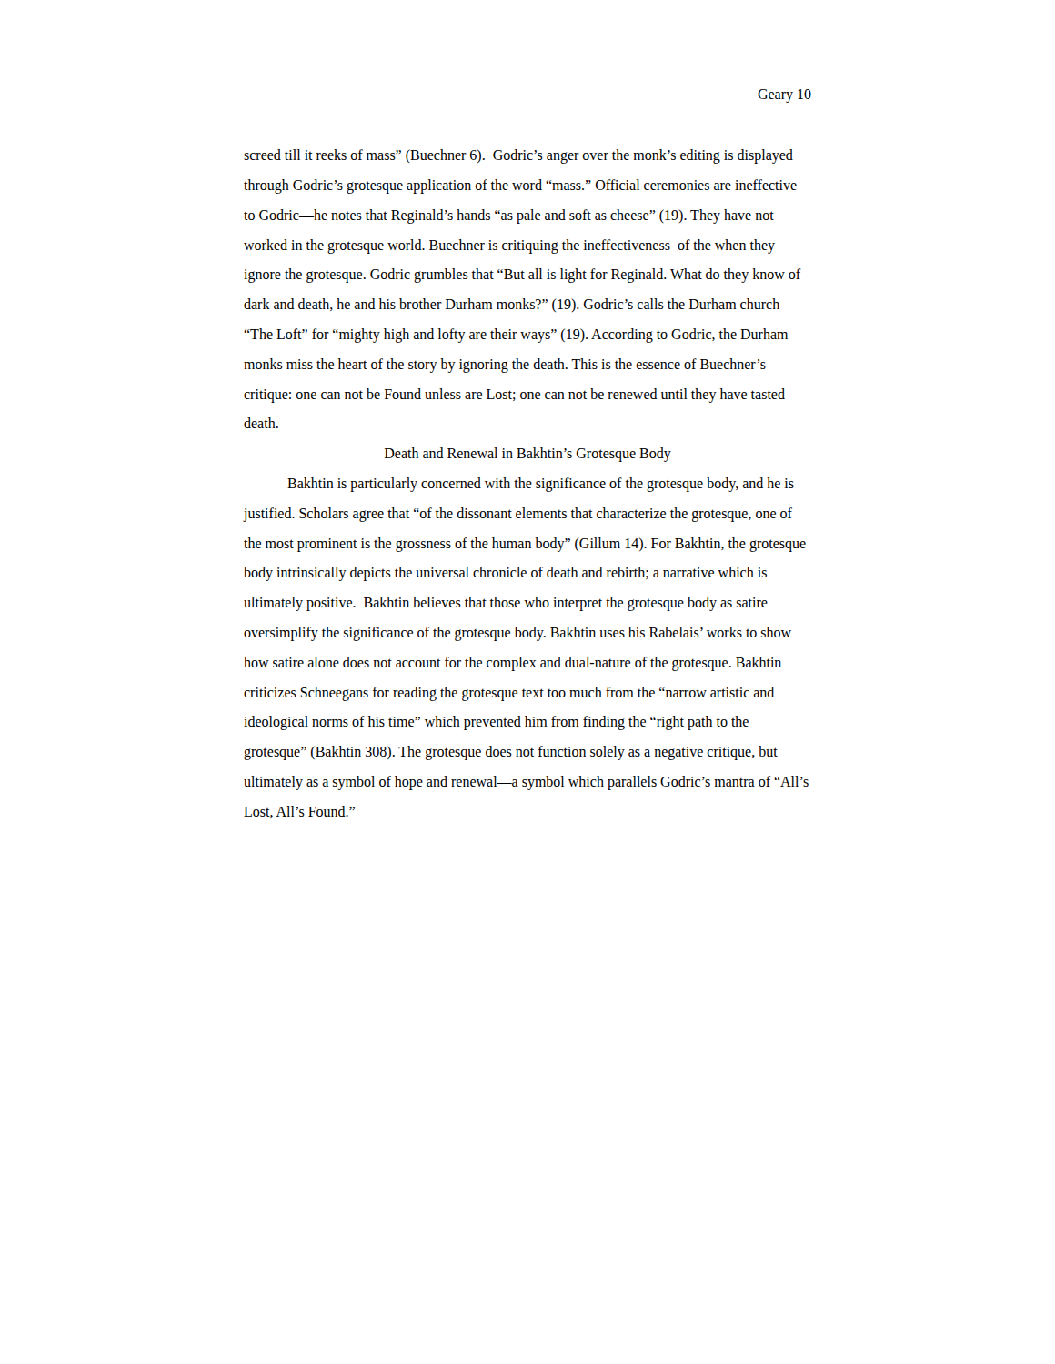Geary 10
screed till it reeks of mass” (Buechner 6). Godric’s anger over the monk’s editing is displayed through Godric’s grotesque application of the word “mass.” Official ceremonies are ineffective to Godric—he notes that Reginald’s hands “as pale and soft as cheese” (19). They have not worked in the grotesque world. Buechner is critiquing the ineffectiveness of the when they ignore the grotesque. Godric grumbles that “But all is light for Reginald. What do they know of dark and death, he and his brother Durham monks?” (19). Godric’s calls the Durham church “The Loft” for “mighty high and lofty are their ways” (19). According to Godric, the Durham monks miss the heart of the story by ignoring the death. This is the essence of Buechner’s critique: one can not be Found unless are Lost; one can not be renewed until they have tasted death.
Death and Renewal in Bakhtin’s Grotesque Body
Bakhtin is particularly concerned with the significance of the grotesque body, and he is justified. Scholars agree that “of the dissonant elements that characterize the grotesque, one of the most prominent is the grossness of the human body” (Gillum 14). For Bakhtin, the grotesque body intrinsically depicts the universal chronicle of death and rebirth; a narrative which is ultimately positive. Bakhtin believes that those who interpret the grotesque body as satire oversimplify the significance of the grotesque body. Bakhtin uses his Rabelais’ works to show how satire alone does not account for the complex and dual-nature of the grotesque. Bakhtin criticizes Schneegans for reading the grotesque text too much from the “narrow artistic and ideological norms of his time” which prevented him from finding the “right path to the grotesque” (Bakhtin 308). The grotesque does not function solely as a negative critique, but ultimately as a symbol of hope and renewal—a symbol which parallels Godric’s mantra of “All’s Lost, All’s Found.”